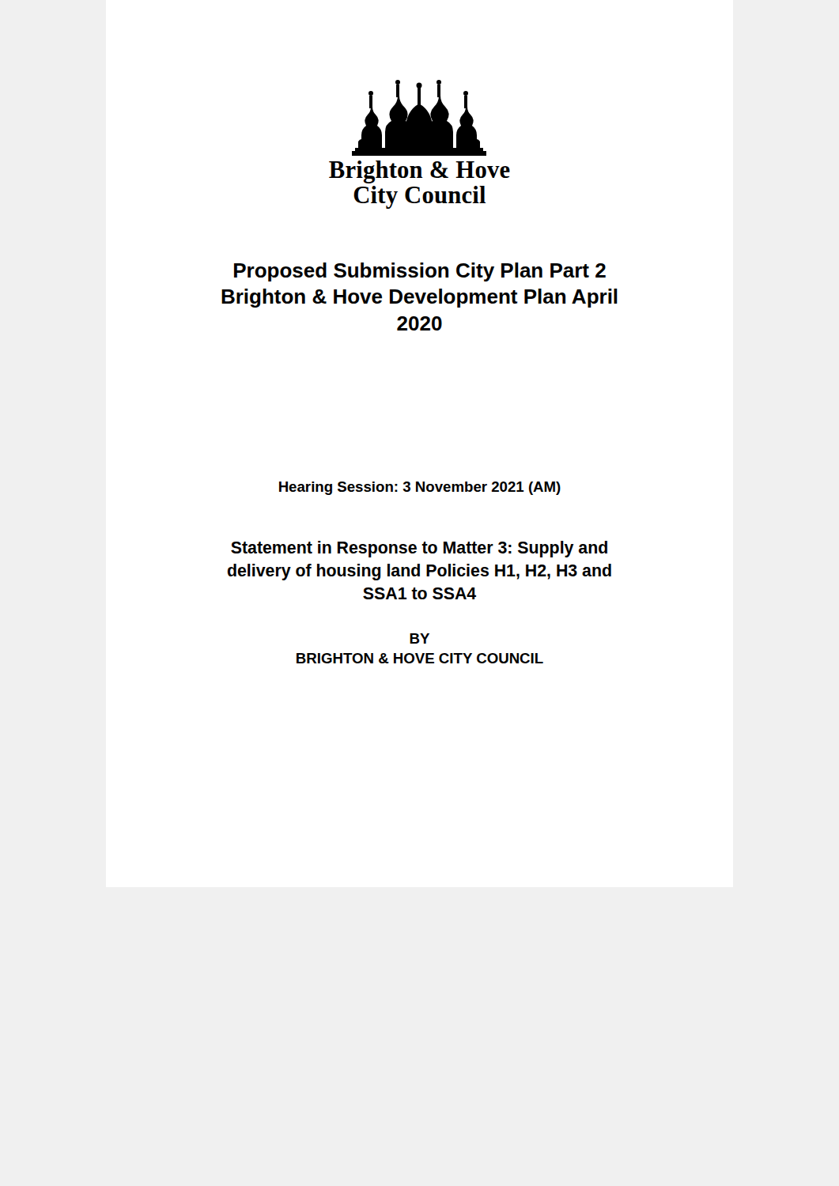Brighton & Hove
City Council
Proposed Submission City Plan Part 2 Brighton & Hove Development Plan April 2020
Hearing Session: 3 November 2021 (AM)
Statement in Response to Matter 3: Supply and delivery of housing land Policies H1, H2, H3 and SSA1 to SSA4
BY
BRIGHTON & HOVE CITY COUNCIL